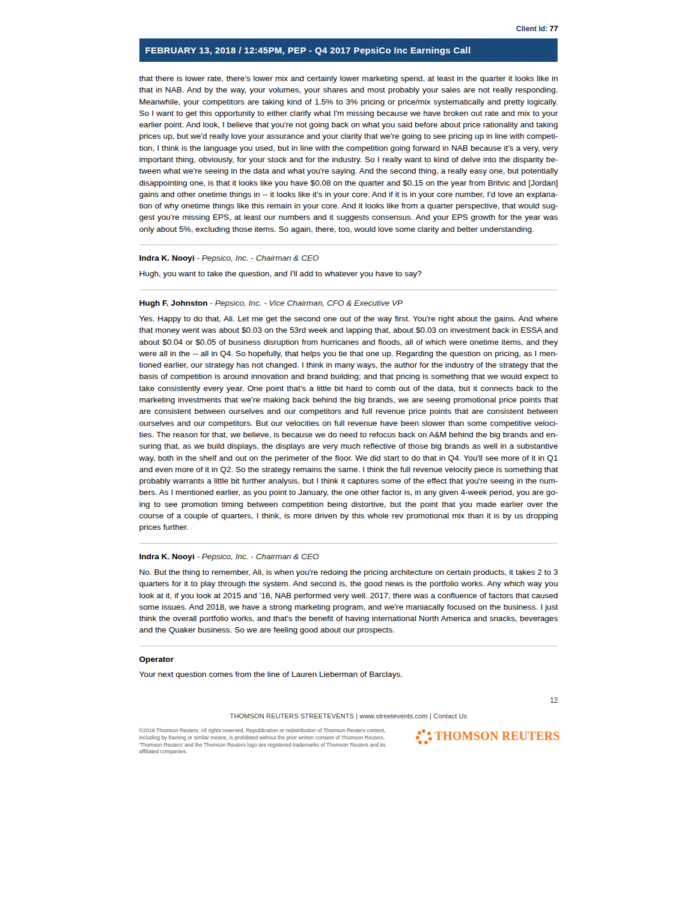Client Id: 77
FEBRUARY 13, 2018 / 12:45PM, PEP - Q4 2017 PepsiCo Inc Earnings Call
that there is lower rate, there's lower mix and certainly lower marketing spend, at least in the quarter it looks like in that in NAB. And by the way, your volumes, your shares and most probably your sales are not really responding. Meanwhile, your competitors are taking kind of 1.5% to 3% pricing or price/mix systematically and pretty logically. So I want to get this opportunity to either clarify what I'm missing because we have broken out rate and mix to your earlier point. And look, I believe that you're not going back on what you said before about price rationality and taking prices up, but we'd really love your assurance and your clarity that we're going to see pricing up in line with competition, I think is the language you used, but in line with the competition going forward in NAB because it's a very, very important thing, obviously, for your stock and for the industry. So I really want to kind of delve into the disparity between what we're seeing in the data and what you're saying. And the second thing, a really easy one, but potentially disappointing one, is that it looks like you have $0.08 on the quarter and $0.15 on the year from Britvic and [Jordan] gains and other onetime things in -- it looks like it's in your core. And if it is in your core number, I'd love an explanation of why onetime things like this remain in your core. And it looks like from a quarter perspective, that would suggest you're missing EPS, at least our numbers and it suggests consensus. And your EPS growth for the year was only about 5%, excluding those items. So again, there, too, would love some clarity and better understanding.
Indra K. Nooyi - Pepsico, Inc. - Chairman & CEO
Hugh, you want to take the question, and I'll add to whatever you have to say?
Hugh F. Johnston - Pepsico, Inc. - Vice Chairman, CFO & Executive VP
Yes. Happy to do that, Ali. Let me get the second one out of the way first. You're right about the gains. And where that money went was about $0.03 on the 53rd week and lapping that, about $0.03 on investment back in ESSA and about $0.04 or $0.05 of business disruption from hurricanes and floods, all of which were onetime items, and they were all in the -- all in Q4. So hopefully, that helps you tie that one up. Regarding the question on pricing, as I mentioned earlier, our strategy has not changed. I think in many ways, the author for the industry of the strategy that the basis of competition is around innovation and brand building; and that pricing is something that we would expect to take consistently every year. One point that's a little bit hard to comb out of the data, but it connects back to the marketing investments that we're making back behind the big brands, we are seeing promotional price points that are consistent between ourselves and our competitors and full revenue price points that are consistent between ourselves and our competitors. But our velocities on full revenue have been slower than some competitive velocities. The reason for that, we believe, is because we do need to refocus back on A&M behind the big brands and ensuring that, as we build displays, the displays are very much reflective of those big brands as well in a substantive way, both in the shelf and out on the perimeter of the floor. We did start to do that in Q4. You'll see more of it in Q1 and even more of it in Q2. So the strategy remains the same. I think the full revenue velocity piece is something that probably warrants a little bit further analysis, but I think it captures some of the effect that you're seeing in the numbers. As I mentioned earlier, as you point to January, the one other factor is, in any given 4-week period, you are going to see promotion timing between competition being distortive, but the point that you made earlier over the course of a couple of quarters, I think, is more driven by this whole rev promotional mix than it is by us dropping prices further.
Indra K. Nooyi - Pepsico, Inc. - Chairman & CEO
No. But the thing to remember, Ali, is when you're redoing the pricing architecture on certain products, it takes 2 to 3 quarters for it to play through the system. And second is, the good news is the portfolio works. Any which way you look at it, if you look at 2015 and '16, NAB performed very well. 2017, there was a confluence of factors that caused some issues. And 2018, we have a strong marketing program, and we're maniacally focused on the business. I just think the overall portfolio works, and that's the benefit of having international North America and snacks, beverages and the Quaker business. So we are feeling good about our prospects.
Operator
Your next question comes from the line of Lauren Lieberman of Barclays.
12
THOMSON REUTERS STREETEVENTS | www.streetevents.com | Contact Us
©2018 Thomson Reuters. All rights reserved. Republication or redistribution of Thomson Reuters content, including by framing or similar means, is prohibited without the prior written consent of Thomson Reuters. 'Thomson Reuters' and the Thomson Reuters logo are registered trademarks of Thomson Reuters and its affiliated companies.
THOMSON REUTERS